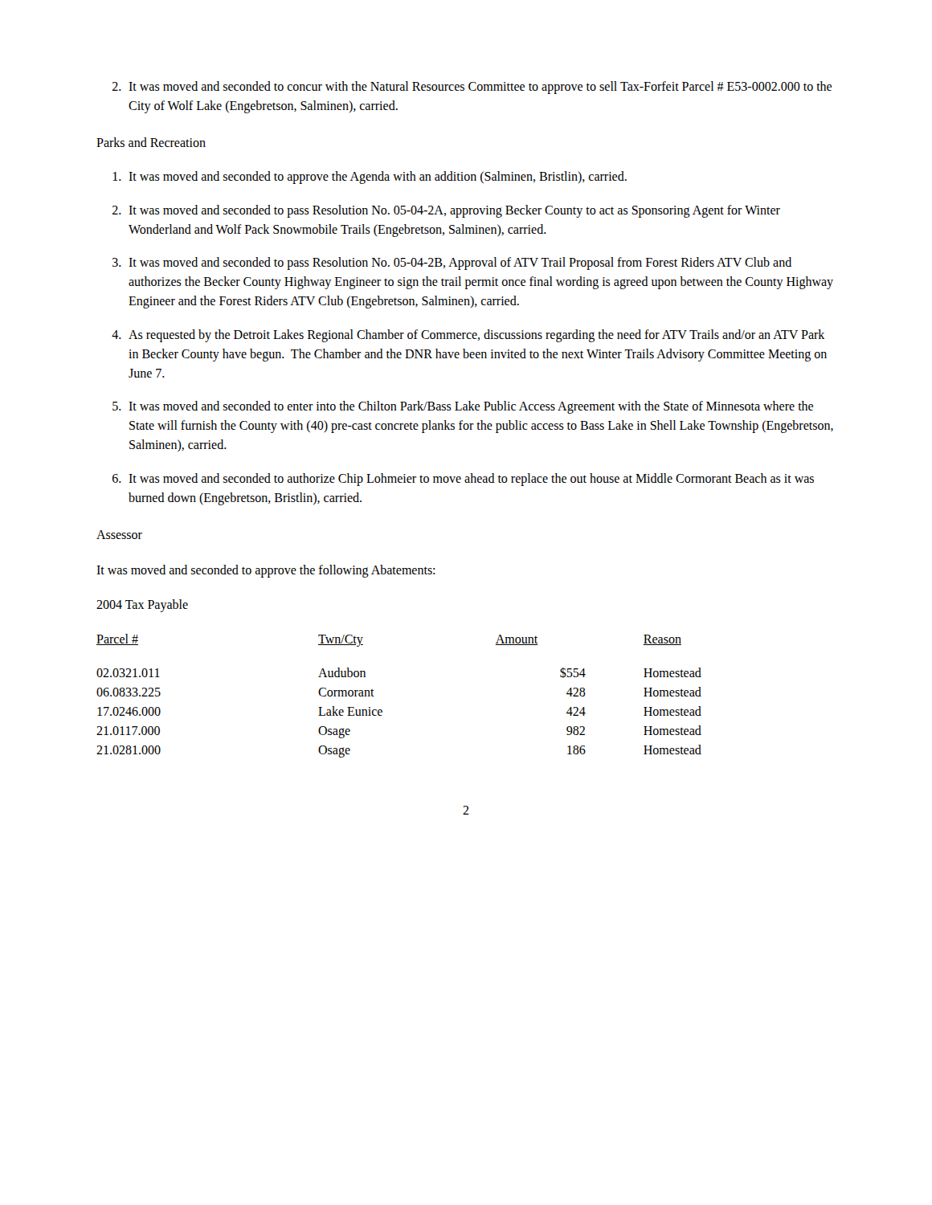It was moved and seconded to concur with the Natural Resources Committee to approve to sell Tax-Forfeit Parcel # E53-0002.000 to the City of Wolf Lake (Engebretson, Salminen), carried.
Parks and Recreation
It was moved and seconded to approve the Agenda with an addition (Salminen, Bristlin), carried.
It was moved and seconded to pass Resolution No. 05-04-2A, approving Becker County to act as Sponsoring Agent for Winter Wonderland and Wolf Pack Snowmobile Trails (Engebretson, Salminen), carried.
It was moved and seconded to pass Resolution No. 05-04-2B, Approval of ATV Trail Proposal from Forest Riders ATV Club and authorizes the Becker County Highway Engineer to sign the trail permit once final wording is agreed upon between the County Highway Engineer and the Forest Riders ATV Club (Engebretson, Salminen), carried.
As requested by the Detroit Lakes Regional Chamber of Commerce, discussions regarding the need for ATV Trails and/or an ATV Park in Becker County have begun. The Chamber and the DNR have been invited to the next Winter Trails Advisory Committee Meeting on June 7.
It was moved and seconded to enter into the Chilton Park/Bass Lake Public Access Agreement with the State of Minnesota where the State will furnish the County with (40) pre-cast concrete planks for the public access to Bass Lake in Shell Lake Township (Engebretson, Salminen), carried.
It was moved and seconded to authorize Chip Lohmeier to move ahead to replace the out house at Middle Cormorant Beach as it was burned down (Engebretson, Bristlin), carried.
Assessor
It was moved and seconded to approve the following Abatements:
2004 Tax Payable
| Parcel # | Twn/Cty | Amount | Reason |
| --- | --- | --- | --- |
| 02.0321.011 | Audubon | $554 | Homestead |
| 06.0833.225 | Cormorant | 428 | Homestead |
| 17.0246.000 | Lake Eunice | 424 | Homestead |
| 21.0117.000 | Osage | 982 | Homestead |
| 21.0281.000 | Osage | 186 | Homestead |
2